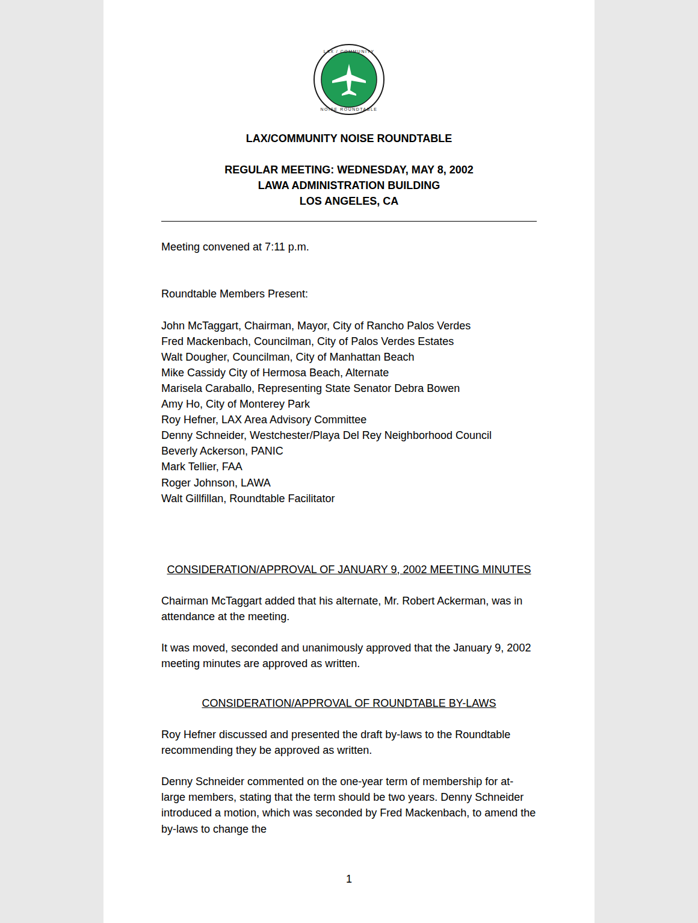LAX / COMMUNITY NOISE ROUNDTABLE
LAX/COMMUNITY NOISE ROUNDTABLE
REGULAR MEETING: WEDNESDAY, MAY 8, 2002
LAWA ADMINISTRATION BUILDING
LOS ANGELES, CA
Meeting convened at 7:11 p.m.
Roundtable Members Present:
John McTaggart, Chairman, Mayor, City of Rancho Palos Verdes
Fred Mackenbach, Councilman, City of Palos Verdes Estates
Walt Dougher, Councilman, City of Manhattan Beach
Mike Cassidy City of Hermosa Beach, Alternate
Marisela Caraballo, Representing State Senator Debra Bowen
Amy Ho, City of Monterey Park
Roy Hefner, LAX Area Advisory Committee
Denny Schneider, Westchester/Playa Del Rey Neighborhood Council
Beverly Ackerson, PANIC
Mark Tellier, FAA
Roger Johnson, LAWA
Walt Gillfillan, Roundtable Facilitator
CONSIDERATION/APPROVAL OF JANUARY 9, 2002 MEETING MINUTES
Chairman McTaggart added that his alternate, Mr. Robert Ackerman, was in attendance at the meeting.
It was moved, seconded and unanimously approved that the January 9, 2002 meeting minutes are approved as written.
CONSIDERATION/APPROVAL OF ROUNDTABLE BY-LAWS
Roy Hefner discussed and presented the draft by-laws to the Roundtable recommending they be approved as written.
Denny Schneider commented on the one-year term of membership for at-large members, stating that the term should be two years. Denny Schneider introduced a motion, which was seconded by Fred Mackenbach, to amend the by-laws to change the
1